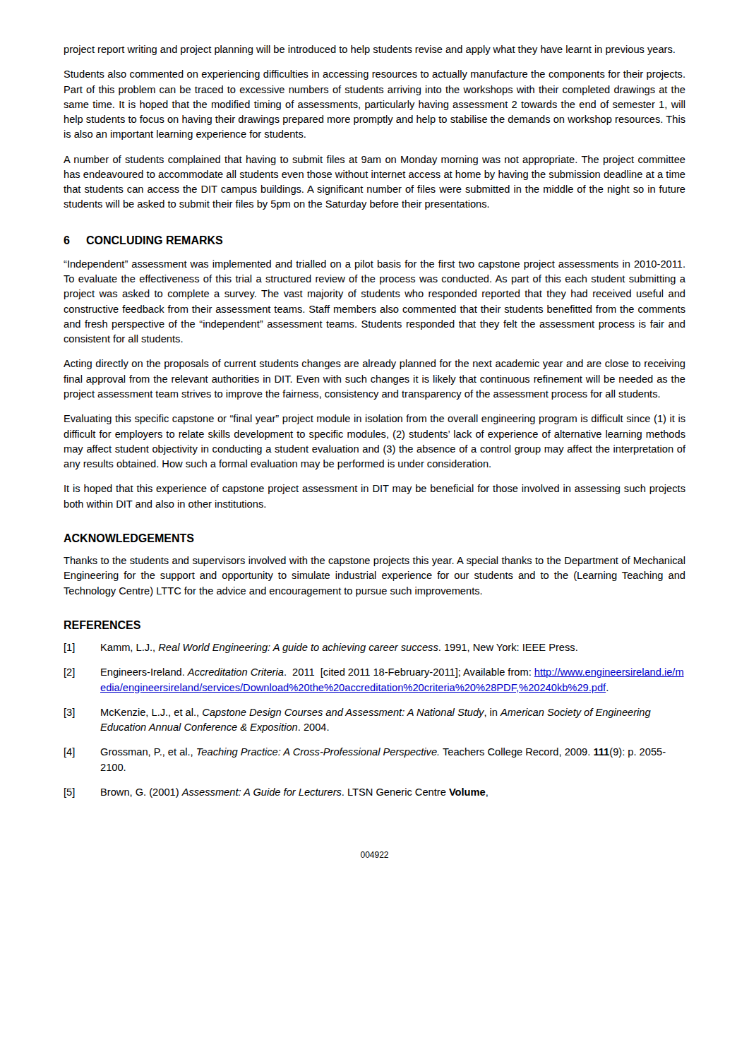project report writing and project planning will be introduced to help students revise and apply what they have learnt in previous years.
Students also commented on experiencing difficulties in accessing resources to actually manufacture the components for their projects. Part of this problem can be traced to excessive numbers of students arriving into the workshops with their completed drawings at the same time. It is hoped that the modified timing of assessments, particularly having assessment 2 towards the end of semester 1, will help students to focus on having their drawings prepared more promptly and help to stabilise the demands on workshop resources. This is also an important learning experience for students.
A number of students complained that having to submit files at 9am on Monday morning was not appropriate. The project committee has endeavoured to accommodate all students even those without internet access at home by having the submission deadline at a time that students can access the DIT campus buildings. A significant number of files were submitted in the middle of the night so in future students will be asked to submit their files by 5pm on the Saturday before their presentations.
6 Concluding Remarks
“Independent” assessment was implemented and trialled on a pilot basis for the first two capstone project assessments in 2010-2011. To evaluate the effectiveness of this trial a structured review of the process was conducted. As part of this each student submitting a project was asked to complete a survey. The vast majority of students who responded reported that they had received useful and constructive feedback from their assessment teams. Staff members also commented that their students benefitted from the comments and fresh perspective of the “independent” assessment teams. Students responded that they felt the assessment process is fair and consistent for all students.
Acting directly on the proposals of current students changes are already planned for the next academic year and are close to receiving final approval from the relevant authorities in DIT. Even with such changes it is likely that continuous refinement will be needed as the project assessment team strives to improve the fairness, consistency and transparency of the assessment process for all students.
Evaluating this specific capstone or “final year” project module in isolation from the overall engineering program is difficult since (1) it is difficult for employers to relate skills development to specific modules, (2) students’ lack of experience of alternative learning methods may affect student objectivity in conducting a student evaluation and (3) the absence of a control group may affect the interpretation of any results obtained. How such a formal evaluation may be performed is under consideration.
It is hoped that this experience of capstone project assessment in DIT may be beneficial for those involved in assessing such projects both within DIT and also in other institutions.
Acknowledgements
Thanks to the students and supervisors involved with the capstone projects this year. A special thanks to the Department of Mechanical Engineering for the support and opportunity to simulate industrial experience for our students and to the (Learning Teaching and Technology Centre) LTTC for the advice and encouragement to pursue such improvements.
References
[1]
Kamm, L.J., Real World Engineering: A guide to achieving career success. 1991, New York: IEEE Press.
[2]
Engineers-Ireland. Accreditation Criteria. 2011 [cited 2011 18-February-2011]; Available from: http://www.engineersireland.ie/media/engineersireland/services/Download%20the%20accreditation%20criteria%20%28PDF,%20240kb%29.pdf.
[3]
McKenzie, L.J., et al., Capstone Design Courses and Assessment: A National Study, in American Society of Engineering Education Annual Conference & Exposition. 2004.
[4]
Grossman, P., et al., Teaching Practice: A Cross-Professional Perspective. Teachers College Record, 2009. 111(9): p. 2055-2100.
[5]
Brown, G. (2001) Assessment: A Guide for Lecturers. LTSN Generic Centre Volume,
004922